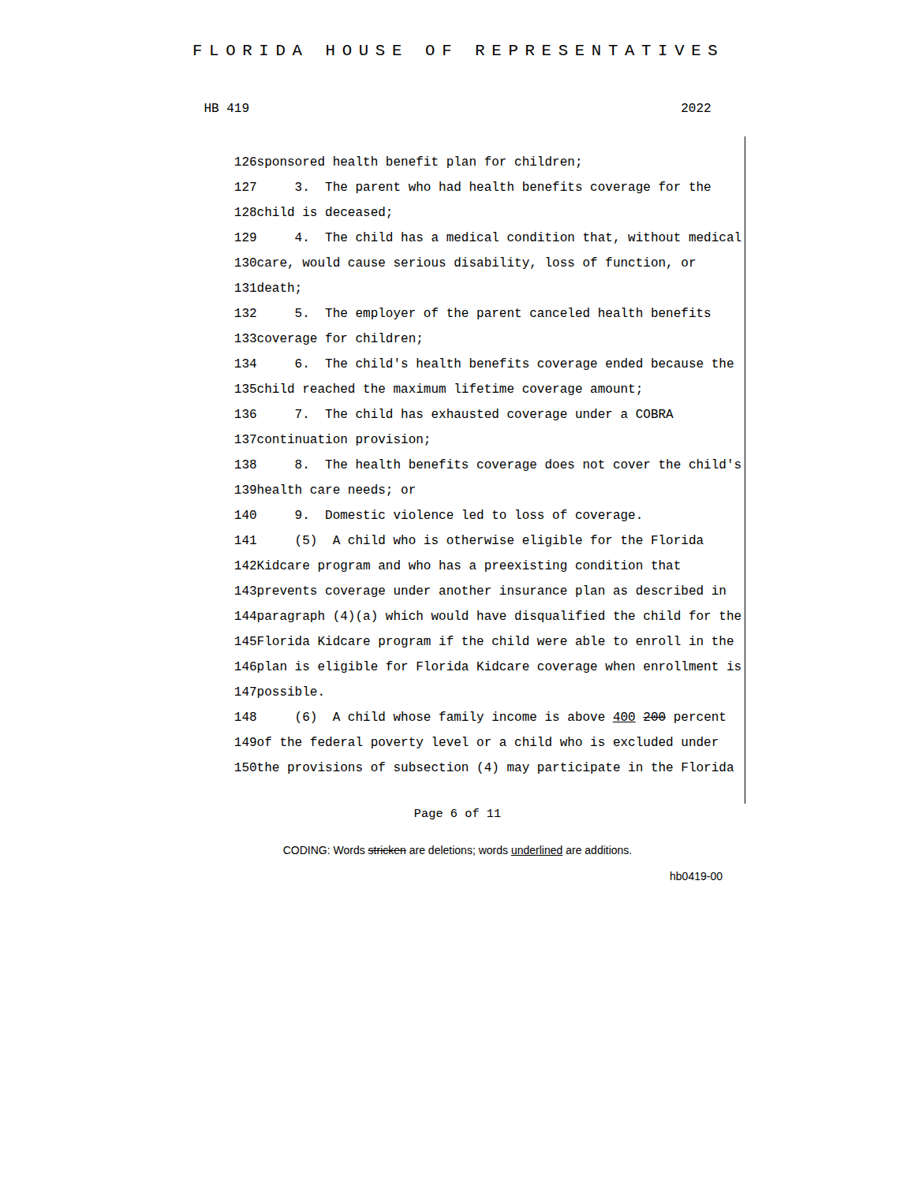FLORIDA HOUSE OF REPRESENTATIVES
HB 419 2022
| 126 | sponsored health benefit plan for children; |
| 127 | 3. The parent who had health benefits coverage for the |
| 128 | child is deceased; |
| 129 | 4. The child has a medical condition that, without medical |
| 130 | care, would cause serious disability, loss of function, or |
| 131 | death; |
| 132 | 5. The employer of the parent canceled health benefits |
| 133 | coverage for children; |
| 134 | 6. The child's health benefits coverage ended because the |
| 135 | child reached the maximum lifetime coverage amount; |
| 136 | 7. The child has exhausted coverage under a COBRA |
| 137 | continuation provision; |
| 138 | 8. The health benefits coverage does not cover the child's |
| 139 | health care needs; or |
| 140 | 9. Domestic violence led to loss of coverage. |
| 141 | (5) A child who is otherwise eligible for the Florida |
| 142 | Kidcare program and who has a preexisting condition that |
| 143 | prevents coverage under another insurance plan as described in |
| 144 | paragraph (4)(a) which would have disqualified the child for the |
| 145 | Florida Kidcare program if the child were able to enroll in the |
| 146 | plan is eligible for Florida Kidcare coverage when enrollment is |
| 147 | possible. |
| 148 | (6) A child whose family income is above 400 200 percent |
| 149 | of the federal poverty level or a child who is excluded under |
| 150 | the provisions of subsection (4) may participate in the Florida |
Page 6 of 11
CODING: Words stricken are deletions; words underlined are additions.
hb0419-00